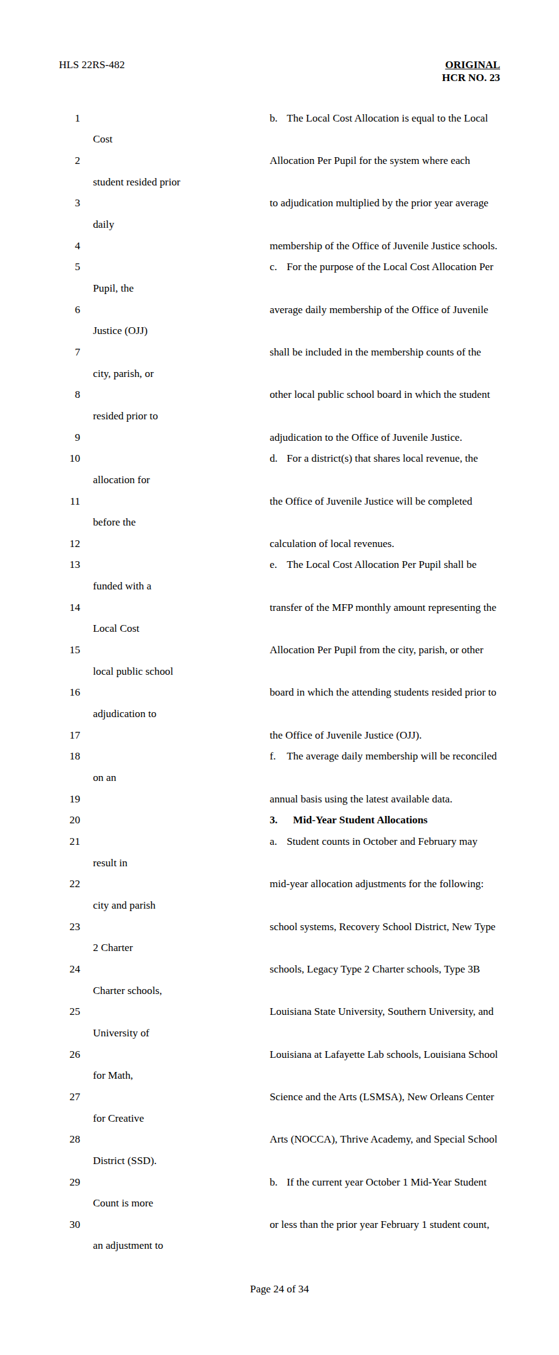HLS 22RS-482
ORIGINAL
HCR NO. 23
b. The Local Cost Allocation is equal to the Local Cost
Allocation Per Pupil for the system where each student resided prior
to adjudication multiplied by the prior year average daily
membership of the Office of Juvenile Justice schools.
c. For the purpose of the Local Cost Allocation Per Pupil, the
average daily membership of the Office of Juvenile Justice (OJJ)
shall be included in the membership counts of the city, parish, or
other local public school board in which the student resided prior to
adjudication to the Office of Juvenile Justice.
d. For a district(s) that shares local revenue, the allocation for
the Office of Juvenile Justice will be completed before the
calculation of local revenues.
e. The Local Cost Allocation Per Pupil shall be funded with a
transfer of the MFP monthly amount representing the Local Cost
Allocation Per Pupil from the city, parish, or other local public school
board in which the attending students resided prior to adjudication to
the Office of Juvenile Justice (OJJ).
f. The average daily membership will be reconciled on an
annual basis using the latest available data.
3. Mid-Year Student Allocations
a. Student counts in October and February may result in
mid-year allocation adjustments for the following: city and parish
school systems, Recovery School District, New Type 2 Charter
schools, Legacy Type 2 Charter schools, Type 3B Charter schools,
Louisiana State University, Southern University, and University of
Louisiana at Lafayette Lab schools, Louisiana School for Math,
Science and the Arts (LSMSA), New Orleans Center for Creative
Arts (NOCCA), Thrive Academy, and Special School District (SSD).
b. If the current year October 1 Mid-Year Student Count is more
or less than the prior year February 1 student count, an adjustment to
Page 24 of 34